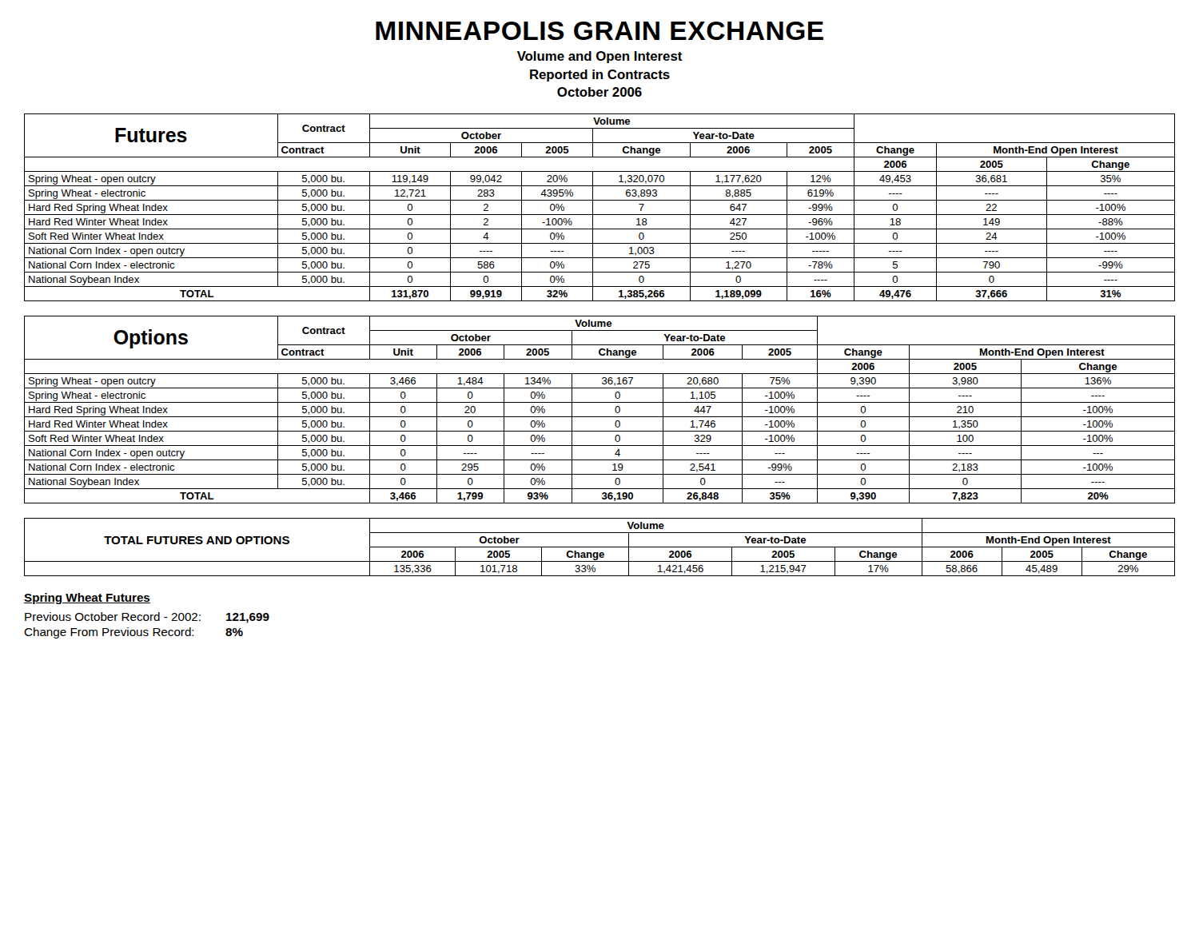MINNEAPOLIS GRAIN EXCHANGE
Volume and Open Interest
Reported in Contracts
October 2006
| Futures | Contract | Volume | | | |
| --- | --- | --- | --- | --- | --- |
| October | Year-to-Date |
| Contract | Unit | 2006 | 2005 | Change | 2006 | 2005 | Change | Month-End Open Interest |
| | | | | | | | | 2006 | 2005 | Change |
| Spring Wheat - open outcry | 5,000 bu. | 119,149 | 99,042 | 20% | 1,320,070 | 1,177,620 | 12% | 49,453 | 36,681 | 35% |
| Spring Wheat - electronic | 5,000 bu. | 12,721 | 283 | 4395% | 63,893 | 8,885 | 619% | ---- | ---- | ---- |
| Hard Red Spring Wheat Index | 5,000 bu. | 0 | 2 | 0% | 7 | 647 | -99% | 0 | 22 | -100% |
| Hard Red Winter Wheat Index | 5,000 bu. | 0 | 2 | -100% | 18 | 427 | -96% | 18 | 149 | -88% |
| Soft Red Winter Wheat Index | 5,000 bu. | 0 | 4 | 0% | 0 | 250 | -100% | 0 | 24 | -100% |
| National Corn Index - open outcry | 5,000 bu. | 0 | ---- | ---- | 1,003 | ---- | ----- | ---- | ---- | ---- |
| National Corn Index - electronic | 5,000 bu. | 0 | 586 | 0% | 275 | 1,270 | -78% | 5 | 790 | -99% |
| National Soybean Index | 5,000 bu. | 0 | 0 | 0% | 0 | 0 | ---- | 0 | 0 | ---- |
| TOTAL | 131,870 | 99,919 | 32% | 1,385,266 | 1,189,099 | 16% | 49,476 | 37,666 | 31% |
| Options | Contract | Volume | | | |
| --- | --- | --- | --- | --- | --- |
| October | Year-to-Date |
| Contract | Unit | 2006 | 2005 | Change | 2006 | 2005 | Change | Month-End Open Interest |
| | | | | | | | | 2006 | 2005 | Change |
| Spring Wheat - open outcry | 5,000 bu. | 3,466 | 1,484 | 134% | 36,167 | 20,680 | 75% | 9,390 | 3,980 | 136% |
| Spring Wheat - electronic | 5,000 bu. | 0 | 0 | 0% | 0 | 1,105 | -100% | ---- | ---- | ---- |
| Hard Red Spring Wheat Index | 5,000 bu. | 0 | 20 | 0% | 0 | 447 | -100% | 0 | 210 | -100% |
| Hard Red Winter Wheat Index | 5,000 bu. | 0 | 0 | 0% | 0 | 1,746 | -100% | 0 | 1,350 | -100% |
| Soft Red Winter Wheat Index | 5,000 bu. | 0 | 0 | 0% | 0 | 329 | -100% | 0 | 100 | -100% |
| National Corn Index - open outcry | 5,000 bu. | 0 | ---- | ---- | 4 | ---- | --- | ---- | ---- | --- |
| National Corn Index - electronic | 5,000 bu. | 0 | 295 | 0% | 19 | 2,541 | -99% | 0 | 2,183 | -100% |
| National Soybean Index | 5,000 bu. | 0 | 0 | 0% | 0 | 0 | --- | 0 | 0 | ---- |
| TOTAL | 3,466 | 1,799 | 93% | 36,190 | 26,848 | 35% | 9,390 | 7,823 | 20% |
| TOTAL FUTURES AND OPTIONS | Volume | |
| --- | --- | --- |
| October | Year-to-Date | Month-End Open Interest |
| 2006 | 2005 | Change | 2006 | 2005 | Change | 2006 | 2005 | Change |
| | 135,336 | 101,718 | 33% | 1,421,456 | 1,215,947 | 17% | 58,866 | 45,489 | 29% |
Spring Wheat Futures
| Previous October Record - 2002: | 121,699 |
| Change From Previous Record: | 8% |